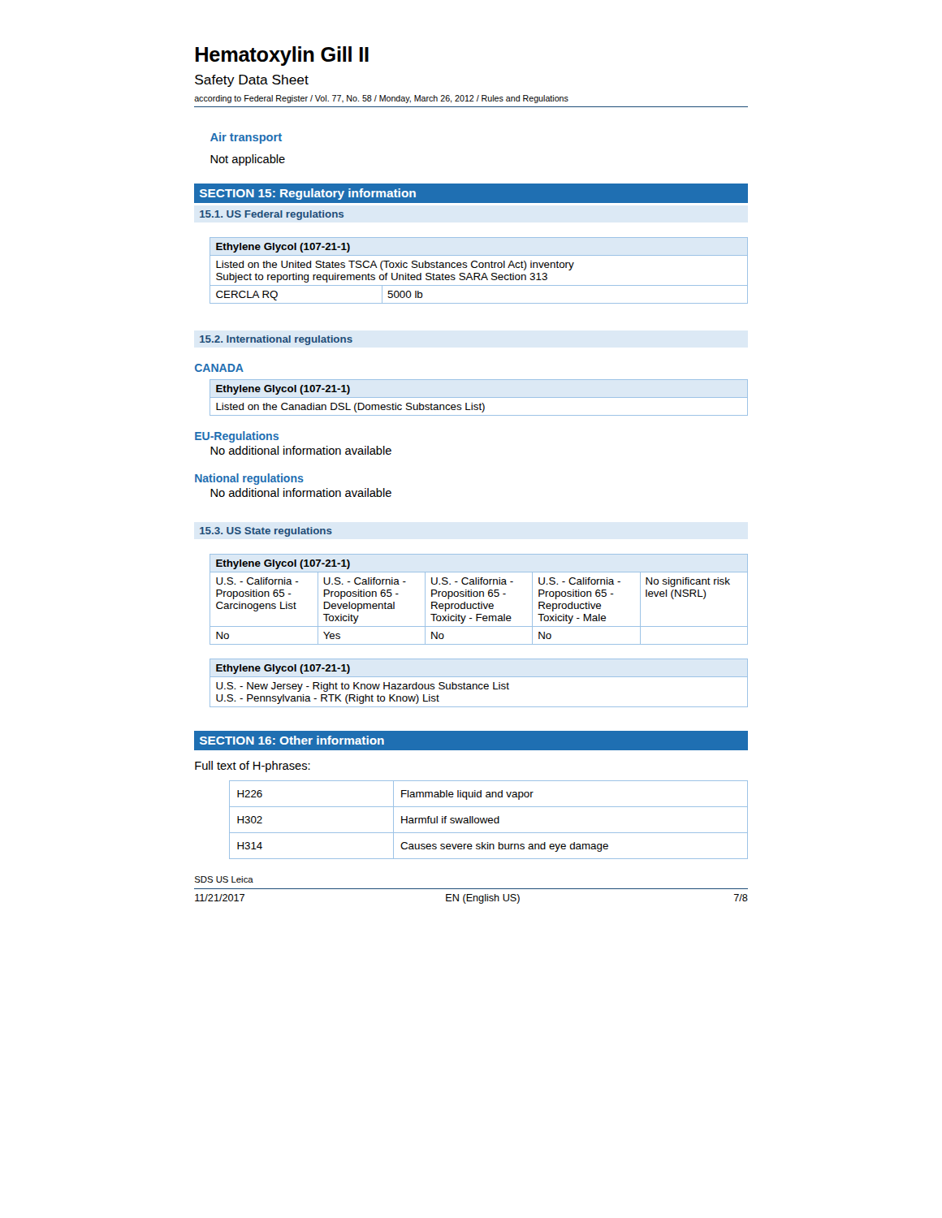Hematoxylin Gill II
Safety Data Sheet
according to Federal Register / Vol. 77, No. 58 / Monday, March 26, 2012 / Rules and Regulations
Air transport
Not applicable
SECTION 15: Regulatory information
15.1. US Federal regulations
| Ethylene Glycol (107-21-1) |
| Listed on the United States TSCA (Toxic Substances Control Act) inventory Subject to reporting requirements of United States SARA Section 313 |
| CERCLA RQ | 5000 lb |
15.2. International regulations
CANADA
| Ethylene Glycol (107-21-1) |
| Listed on the Canadian DSL (Domestic Substances List) |
EU-Regulations
No additional information available
National regulations
No additional information available
15.3. US State regulations
| Ethylene Glycol (107-21-1) |
| U.S. - California - Proposition 65 - Carcinogens List | U.S. - California - Proposition 65 - Developmental Toxicity | U.S. - California - Proposition 65 - Reproductive Toxicity - Female | U.S. - California - Proposition 65 - Reproductive Toxicity - Male | No significant risk level (NSRL) |
| No | Yes | No | No | |
| Ethylene Glycol (107-21-1) |
| U.S. - New Jersey - Right to Know Hazardous Substance List U.S. - Pennsylvania - RTK (Right to Know) List |
SECTION 16: Other information
Full text of H-phrases:
| H226 | Flammable liquid and vapor |
| H302 | Harmful if swallowed |
| H314 | Causes severe skin burns and eye damage |
SDS US Leica
11/21/2017
EN (English US)
7/8